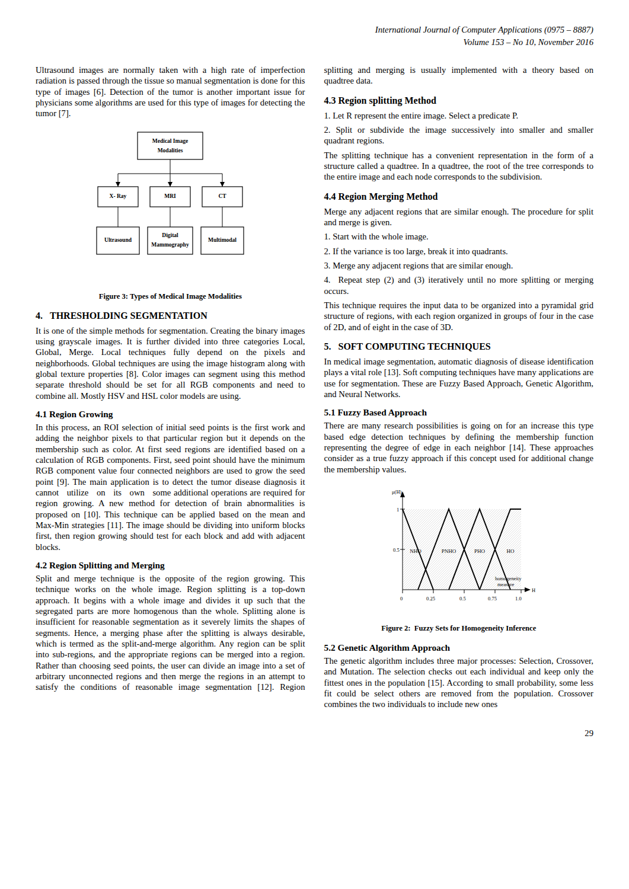International Journal of Computer Applications (0975 – 8887)
Volume 153 – No 10, November 2016
Ultrasound images are normally taken with a high rate of imperfection radiation is passed through the tissue so manual segmentation is done for this type of images [6]. Detection of the tumor is another important issue for physicians some algorithms are used for this type of images for detecting the tumor [7].
Medical Image Modalities X- Ray MRI CT Ultrasound Digital Mammography Multimodal
Figure 3: Types of Medical Image Modalities
4. THRESHOLDING SEGMENTATION
It is one of the simple methods for segmentation. Creating the binary images using grayscale images. It is further divided into three categories Local, Global, Merge. Local techniques fully depend on the pixels and neighborhoods. Global techniques are using the image histogram along with global texture properties [8]. Color images can segment using this method separate threshold should be set for all RGB components and need to combine all. Mostly HSV and HSL color models are using.
4.1 Region Growing
In this process, an ROI selection of initial seed points is the first work and adding the neighbor pixels to that particular region but it depends on the membership such as color. At first seed regions are identified based on a calculation of RGB components. First, seed point should have the minimum RGB component value four connected neighbors are used to grow the seed point [9]. The main application is to detect the tumor disease diagnosis it cannot utilize on its own some additional operations are required for region growing. A new method for detection of brain abnormalities is proposed on [10]. This technique can be applied based on the mean and Max-Min strategies [11]. The image should be dividing into uniform blocks first, then region growing should test for each block and add with adjacent blocks.
4.2 Region Splitting and Merging
Split and merge technique is the opposite of the region growing. This technique works on the whole image. Region splitting is a top-down approach. It begins with a whole image and divides it up such that the segregated parts are more homogenous than the whole. Splitting alone is insufficient for reasonable segmentation as it severely limits the shapes of segments. Hence, a merging phase after the splitting is always desirable, which is termed as the split-and-merge algorithm. Any region can be split into sub-regions, and the appropriate regions can be merged into a region. Rather than choosing seed points, the user can divide an image into a set of arbitrary unconnected regions and then merge the regions in an attempt to satisfy the conditions of reasonable image segmentation [12]. Region splitting and merging is usually implemented with a theory based on quadtree data.
4.3 Region splitting Method
1. Let R represent the entire image. Select a predicate P.
2. Split or subdivide the image successively into smaller and smaller quadrant regions.
The splitting technique has a convenient representation in the form of a structure called a quadtree. In a quadtree, the root of the tree corresponds to the entire image and each node corresponds to the subdivision.
4.4 Region Merging Method
Merge any adjacent regions that are similar enough. The procedure for split and merge is given.
1. Start with the whole image.
2. If the variance is too large, break it into quadrants.
3. Merge any adjacent regions that are similar enough.
4. Repeat step (2) and (3) iteratively until no more splitting or merging occurs.
This technique requires the input data to be organized into a pyramidal grid structure of regions, with each region organized in groups of four in the case of 2D, and of eight in the case of 3D.
5. SOFT COMPUTING TECHNIQUES
In medical image segmentation, automatic diagnosis of disease identification plays a vital role [13]. Soft computing techniques have many applications are use for segmentation. These are Fuzzy Based Approach, Genetic Algorithm, and Neural Networks.
5.1 Fuzzy Based Approach
There are many research possibilities is going on for an increase this type based edge detection techniques by defining the membership function representing the degree of edge in each neighbor [14]. These approaches consider as a true fuzzy approach if this concept used for additional change the membership values.
μ(H) H homogeneity measure 1 0.5 0 0.25 0.5 0.75 1.0 NHO PNHO PHO HO
Figure 2: Fuzzy Sets for Homogeneity Inference
5.2 Genetic Algorithm Approach
The genetic algorithm includes three major processes: Selection, Crossover, and Mutation. The selection checks out each individual and keep only the fittest ones in the population [15]. According to small probability, some less fit could be select others are removed from the population. Crossover combines the two individuals to include new ones
29